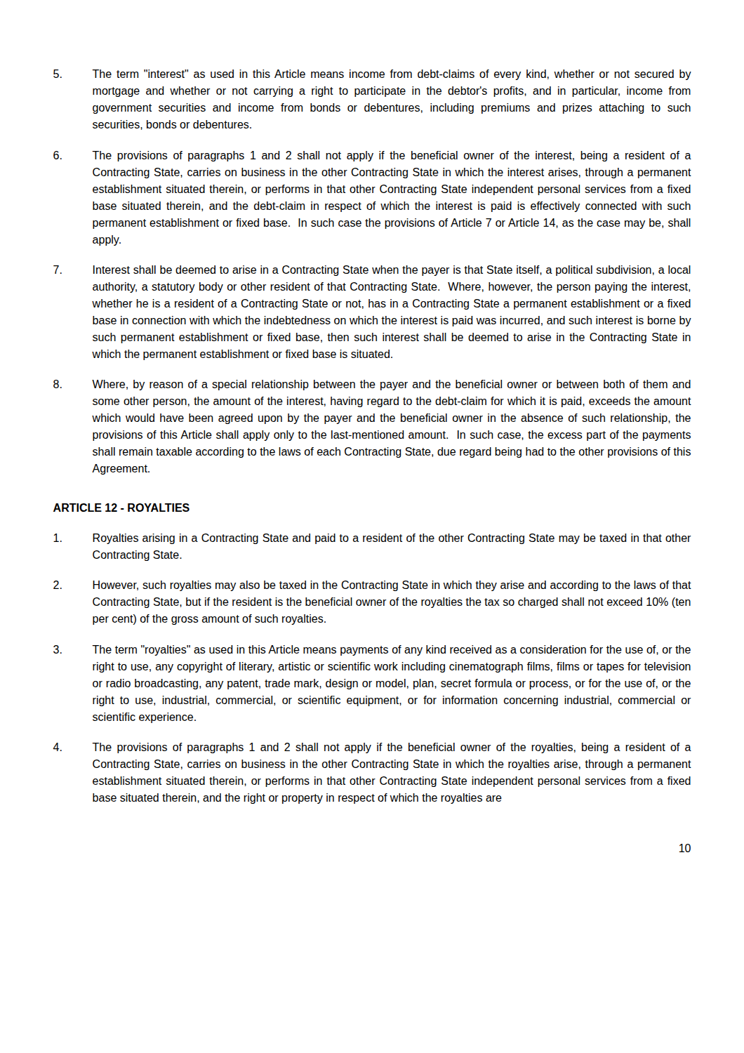5.
The term "interest" as used in this Article means income from debt-claims of every kind, whether or not secured by mortgage and whether or not carrying a right to participate in the debtor's profits, and in particular, income from government securities and income from bonds or debentures, including premiums and prizes attaching to such securities, bonds or debentures.
6.
The provisions of paragraphs 1 and 2 shall not apply if the beneficial owner of the interest, being a resident of a Contracting State, carries on business in the other Contracting State in which the interest arises, through a permanent establishment situated therein, or performs in that other Contracting State independent personal services from a fixed base situated therein, and the debt-claim in respect of which the interest is paid is effectively connected with such permanent establishment or fixed base. In such case the provisions of Article 7 or Article 14, as the case may be, shall apply.
7.
Interest shall be deemed to arise in a Contracting State when the payer is that State itself, a political subdivision, a local authority, a statutory body or other resident of that Contracting State. Where, however, the person paying the interest, whether he is a resident of a Contracting State or not, has in a Contracting State a permanent establishment or a fixed base in connection with which the indebtedness on which the interest is paid was incurred, and such interest is borne by such permanent establishment or fixed base, then such interest shall be deemed to arise in the Contracting State in which the permanent establishment or fixed base is situated.
8.
Where, by reason of a special relationship between the payer and the beneficial owner or between both of them and some other person, the amount of the interest, having regard to the debt-claim for which it is paid, exceeds the amount which would have been agreed upon by the payer and the beneficial owner in the absence of such relationship, the provisions of this Article shall apply only to the last-mentioned amount. In such case, the excess part of the payments shall remain taxable according to the laws of each Contracting State, due regard being had to the other provisions of this Agreement.
ARTICLE 12 - ROYALTIES
1.
Royalties arising in a Contracting State and paid to a resident of the other Contracting State may be taxed in that other Contracting State.
2.
However, such royalties may also be taxed in the Contracting State in which they arise and according to the laws of that Contracting State, but if the resident is the beneficial owner of the royalties the tax so charged shall not exceed 10% (ten per cent) of the gross amount of such royalties.
3.
The term "royalties" as used in this Article means payments of any kind received as a consideration for the use of, or the right to use, any copyright of literary, artistic or scientific work including cinematograph films, films or tapes for television or radio broadcasting, any patent, trade mark, design or model, plan, secret formula or process, or for the use of, or the right to use, industrial, commercial, or scientific equipment, or for information concerning industrial, commercial or scientific experience.
4.
The provisions of paragraphs 1 and 2 shall not apply if the beneficial owner of the royalties, being a resident of a Contracting State, carries on business in the other Contracting State in which the royalties arise, through a permanent establishment situated therein, or performs in that other Contracting State independent personal services from a fixed base situated therein, and the right or property in respect of which the royalties are
10